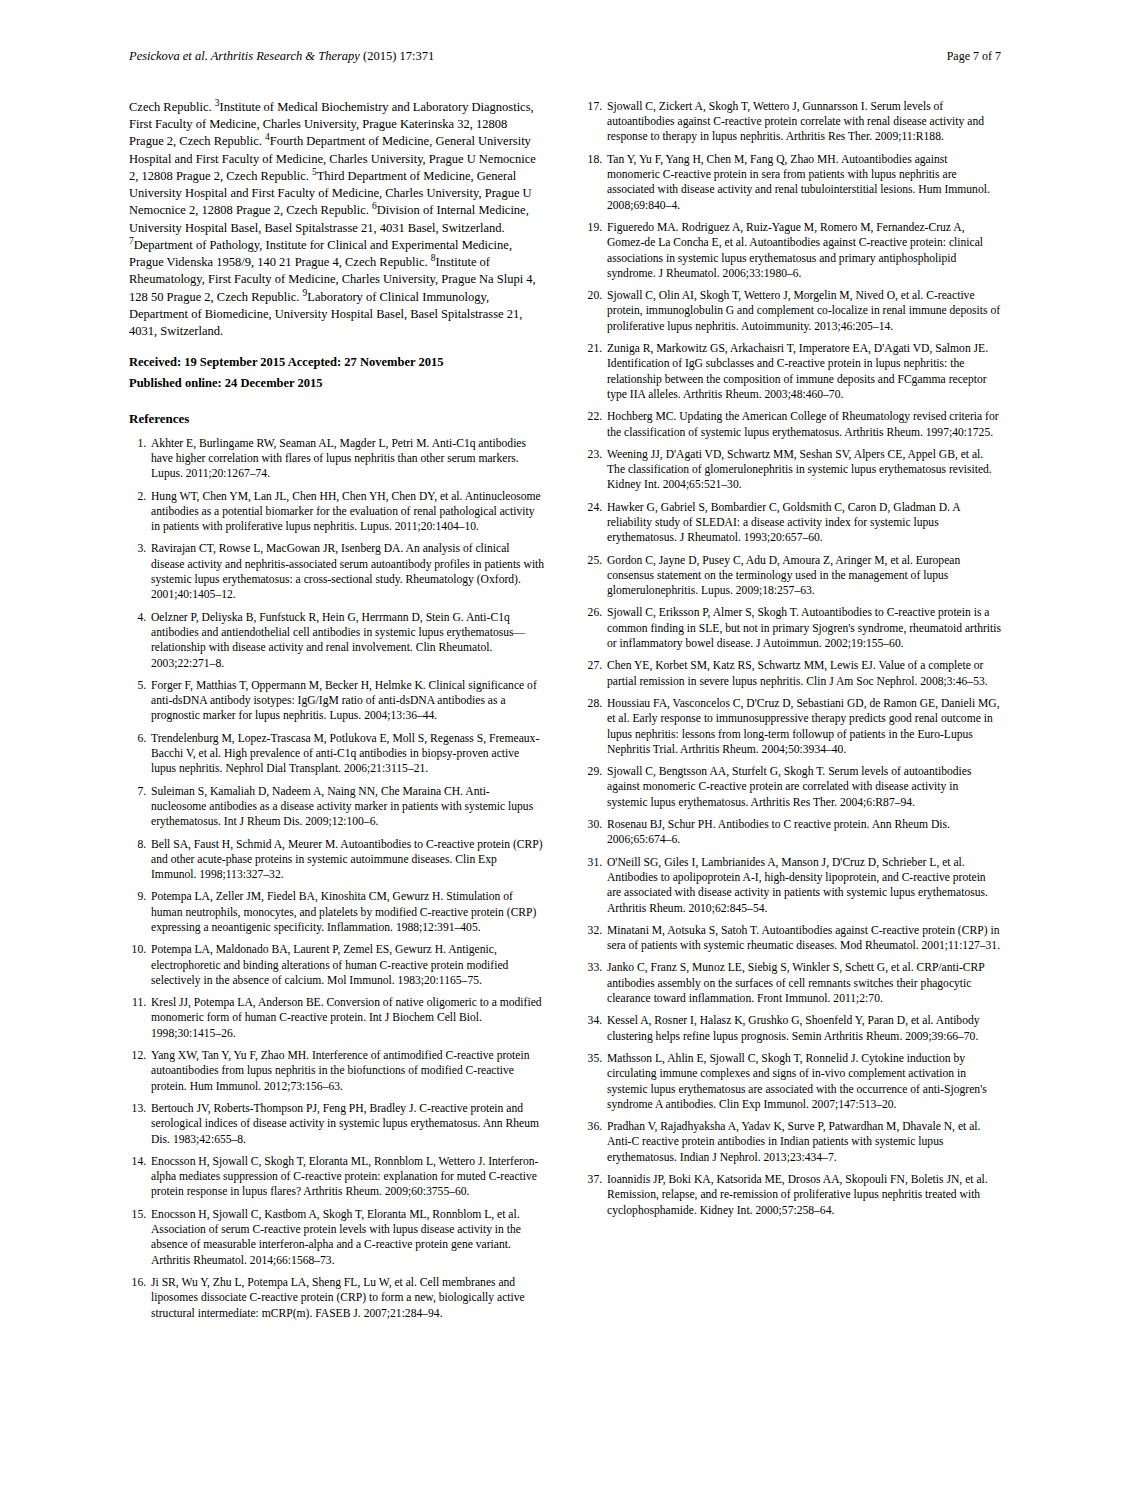Pesickova et al. Arthritis Research & Therapy (2015) 17:371
Page 7 of 7
Czech Republic. 3Institute of Medical Biochemistry and Laboratory Diagnostics, First Faculty of Medicine, Charles University, Prague Katerinska 32, 12808 Prague 2, Czech Republic. 4Fourth Department of Medicine, General University Hospital and First Faculty of Medicine, Charles University, Prague U Nemocnice 2, 12808 Prague 2, Czech Republic. 5Third Department of Medicine, General University Hospital and First Faculty of Medicine, Charles University, Prague U Nemocnice 2, 12808 Prague 2, Czech Republic. 6Division of Internal Medicine, University Hospital Basel, Basel Spitalstrasse 21, 4031 Basel, Switzerland. 7Department of Pathology, Institute for Clinical and Experimental Medicine, Prague Videnska 1958/9, 140 21 Prague 4, Czech Republic. 8Institute of Rheumatology, First Faculty of Medicine, Charles University, Prague Na Slupi 4, 128 50 Prague 2, Czech Republic. 9Laboratory of Clinical Immunology, Department of Biomedicine, University Hospital Basel, Basel Spitalstrasse 21, 4031, Switzerland.
Received: 19 September 2015 Accepted: 27 November 2015
Published online: 24 December 2015
References
Akhter E, Burlingame RW, Seaman AL, Magder L, Petri M. Anti-C1q antibodies have higher correlation with flares of lupus nephritis than other serum markers. Lupus. 2011;20:1267–74.
Hung WT, Chen YM, Lan JL, Chen HH, Chen YH, Chen DY, et al. Antinucleosome antibodies as a potential biomarker for the evaluation of renal pathological activity in patients with proliferative lupus nephritis. Lupus. 2011;20:1404–10.
Ravirajan CT, Rowse L, MacGowan JR, Isenberg DA. An analysis of clinical disease activity and nephritis-associated serum autoantibody profiles in patients with systemic lupus erythematosus: a cross-sectional study. Rheumatology (Oxford). 2001;40:1405–12.
Oelzner P, Deliyska B, Funfstuck R, Hein G, Herrmann D, Stein G. Anti-C1q antibodies and antiendothelial cell antibodies in systemic lupus erythematosus—relationship with disease activity and renal involvement. Clin Rheumatol. 2003;22:271–8.
Forger F, Matthias T, Oppermann M, Becker H, Helmke K. Clinical significance of anti-dsDNA antibody isotypes: IgG/IgM ratio of anti-dsDNA antibodies as a prognostic marker for lupus nephritis. Lupus. 2004;13:36–44.
Trendelenburg M, Lopez-Trascasa M, Potlukova E, Moll S, Regenass S, Fremeaux-Bacchi V, et al. High prevalence of anti-C1q antibodies in biopsy-proven active lupus nephritis. Nephrol Dial Transplant. 2006;21:3115–21.
Suleiman S, Kamaliah D, Nadeem A, Naing NN, Che Maraina CH. Anti-nucleosome antibodies as a disease activity marker in patients with systemic lupus erythematosus. Int J Rheum Dis. 2009;12:100–6.
Bell SA, Faust H, Schmid A, Meurer M. Autoantibodies to C-reactive protein (CRP) and other acute-phase proteins in systemic autoimmune diseases. Clin Exp Immunol. 1998;113:327–32.
Potempa LA, Zeller JM, Fiedel BA, Kinoshita CM, Gewurz H. Stimulation of human neutrophils, monocytes, and platelets by modified C-reactive protein (CRP) expressing a neoantigenic specificity. Inflammation. 1988;12:391–405.
Potempa LA, Maldonado BA, Laurent P, Zemel ES, Gewurz H. Antigenic, electrophoretic and binding alterations of human C-reactive protein modified selectively in the absence of calcium. Mol Immunol. 1983;20:1165–75.
Kresl JJ, Potempa LA, Anderson BE. Conversion of native oligomeric to a modified monomeric form of human C-reactive protein. Int J Biochem Cell Biol. 1998;30:1415–26.
Yang XW, Tan Y, Yu F, Zhao MH. Interference of antimodified C-reactive protein autoantibodies from lupus nephritis in the biofunctions of modified C-reactive protein. Hum Immunol. 2012;73:156–63.
Bertouch JV, Roberts-Thompson PJ, Feng PH, Bradley J. C-reactive protein and serological indices of disease activity in systemic lupus erythematosus. Ann Rheum Dis. 1983;42:655–8.
Enocsson H, Sjowall C, Skogh T, Eloranta ML, Ronnblom L, Wettero J. Interferon-alpha mediates suppression of C-reactive protein: explanation for muted C-reactive protein response in lupus flares? Arthritis Rheum. 2009;60:3755–60.
Enocsson H, Sjowall C, Kastbom A, Skogh T, Eloranta ML, Ronnblom L, et al. Association of serum C-reactive protein levels with lupus disease activity in the absence of measurable interferon-alpha and a C-reactive protein gene variant. Arthritis Rheumatol. 2014;66:1568–73.
Ji SR, Wu Y, Zhu L, Potempa LA, Sheng FL, Lu W, et al. Cell membranes and liposomes dissociate C-reactive protein (CRP) to form a new, biologically active structural intermediate: mCRP(m). FASEB J. 2007;21:284–94.
Sjowall C, Zickert A, Skogh T, Wettero J, Gunnarsson I. Serum levels of autoantibodies against C-reactive protein correlate with renal disease activity and response to therapy in lupus nephritis. Arthritis Res Ther. 2009;11:R188.
Tan Y, Yu F, Yang H, Chen M, Fang Q, Zhao MH. Autoantibodies against monomeric C-reactive protein in sera from patients with lupus nephritis are associated with disease activity and renal tubulointerstitial lesions. Hum Immunol. 2008;69:840–4.
Figueredo MA. Rodriguez A, Ruiz-Yague M, Romero M, Fernandez-Cruz A, Gomez-de La Concha E, et al. Autoantibodies against C-reactive protein: clinical associations in systemic lupus erythematosus and primary antiphospholipid syndrome. J Rheumatol. 2006;33:1980–6.
Sjowall C, Olin AI, Skogh T, Wettero J, Morgelin M, Nived O, et al. C-reactive protein, immunoglobulin G and complement co-localize in renal immune deposits of proliferative lupus nephritis. Autoimmunity. 2013;46:205–14.
Zuniga R, Markowitz GS, Arkachaisri T, Imperatore EA, D'Agati VD, Salmon JE. Identification of IgG subclasses and C-reactive protein in lupus nephritis: the relationship between the composition of immune deposits and FCgamma receptor type IIA alleles. Arthritis Rheum. 2003;48:460–70.
Hochberg MC. Updating the American College of Rheumatology revised criteria for the classification of systemic lupus erythematosus. Arthritis Rheum. 1997;40:1725.
Weening JJ, D'Agati VD, Schwartz MM, Seshan SV, Alpers CE, Appel GB, et al. The classification of glomerulonephritis in systemic lupus erythematosus revisited. Kidney Int. 2004;65:521–30.
Hawker G, Gabriel S, Bombardier C, Goldsmith C, Caron D, Gladman D. A reliability study of SLEDAI: a disease activity index for systemic lupus erythematosus. J Rheumatol. 1993;20:657–60.
Gordon C, Jayne D, Pusey C, Adu D, Amoura Z, Aringer M, et al. European consensus statement on the terminology used in the management of lupus glomerulonephritis. Lupus. 2009;18:257–63.
Sjowall C, Eriksson P, Almer S, Skogh T. Autoantibodies to C-reactive protein is a common finding in SLE, but not in primary Sjogren's syndrome, rheumatoid arthritis or inflammatory bowel disease. J Autoimmun. 2002;19:155–60.
Chen YE, Korbet SM, Katz RS, Schwartz MM, Lewis EJ. Value of a complete or partial remission in severe lupus nephritis. Clin J Am Soc Nephrol. 2008;3:46–53.
Houssiau FA, Vasconcelos C, D'Cruz D, Sebastiani GD, de Ramon GE, Danieli MG, et al. Early response to immunosuppressive therapy predicts good renal outcome in lupus nephritis: lessons from long-term followup of patients in the Euro-Lupus Nephritis Trial. Arthritis Rheum. 2004;50:3934–40.
Sjowall C, Bengtsson AA, Sturfelt G, Skogh T. Serum levels of autoantibodies against monomeric C-reactive protein are correlated with disease activity in systemic lupus erythematosus. Arthritis Res Ther. 2004;6:R87–94.
Rosenau BJ, Schur PH. Antibodies to C reactive protein. Ann Rheum Dis. 2006;65:674–6.
O'Neill SG, Giles I, Lambrianides A, Manson J, D'Cruz D, Schrieber L, et al. Antibodies to apolipoprotein A-I, high-density lipoprotein, and C-reactive protein are associated with disease activity in patients with systemic lupus erythematosus. Arthritis Rheum. 2010;62:845–54.
Minatani M, Aotsuka S, Satoh T. Autoantibodies against C-reactive protein (CRP) in sera of patients with systemic rheumatic diseases. Mod Rheumatol. 2001;11:127–31.
Janko C, Franz S, Munoz LE, Siebig S, Winkler S, Schett G, et al. CRP/anti-CRP antibodies assembly on the surfaces of cell remnants switches their phagocytic clearance toward inflammation. Front Immunol. 2011;2:70.
Kessel A, Rosner I, Halasz K, Grushko G, Shoenfeld Y, Paran D, et al. Antibody clustering helps refine lupus prognosis. Semin Arthritis Rheum. 2009;39:66–70.
Mathsson L, Ahlin E, Sjowall C, Skogh T, Ronnelid J. Cytokine induction by circulating immune complexes and signs of in-vivo complement activation in systemic lupus erythematosus are associated with the occurrence of anti-Sjogren's syndrome A antibodies. Clin Exp Immunol. 2007;147:513–20.
Pradhan V, Rajadhyaksha A, Yadav K, Surve P, Patwardhan M, Dhavale N, et al. Anti-C reactive protein antibodies in Indian patients with systemic lupus erythematosus. Indian J Nephrol. 2013;23:434–7.
Ioannidis JP, Boki KA, Katsorida ME, Drosos AA, Skopouli FN, Boletis JN, et al. Remission, relapse, and re-remission of proliferative lupus nephritis treated with cyclophosphamide. Kidney Int. 2000;57:258–64.